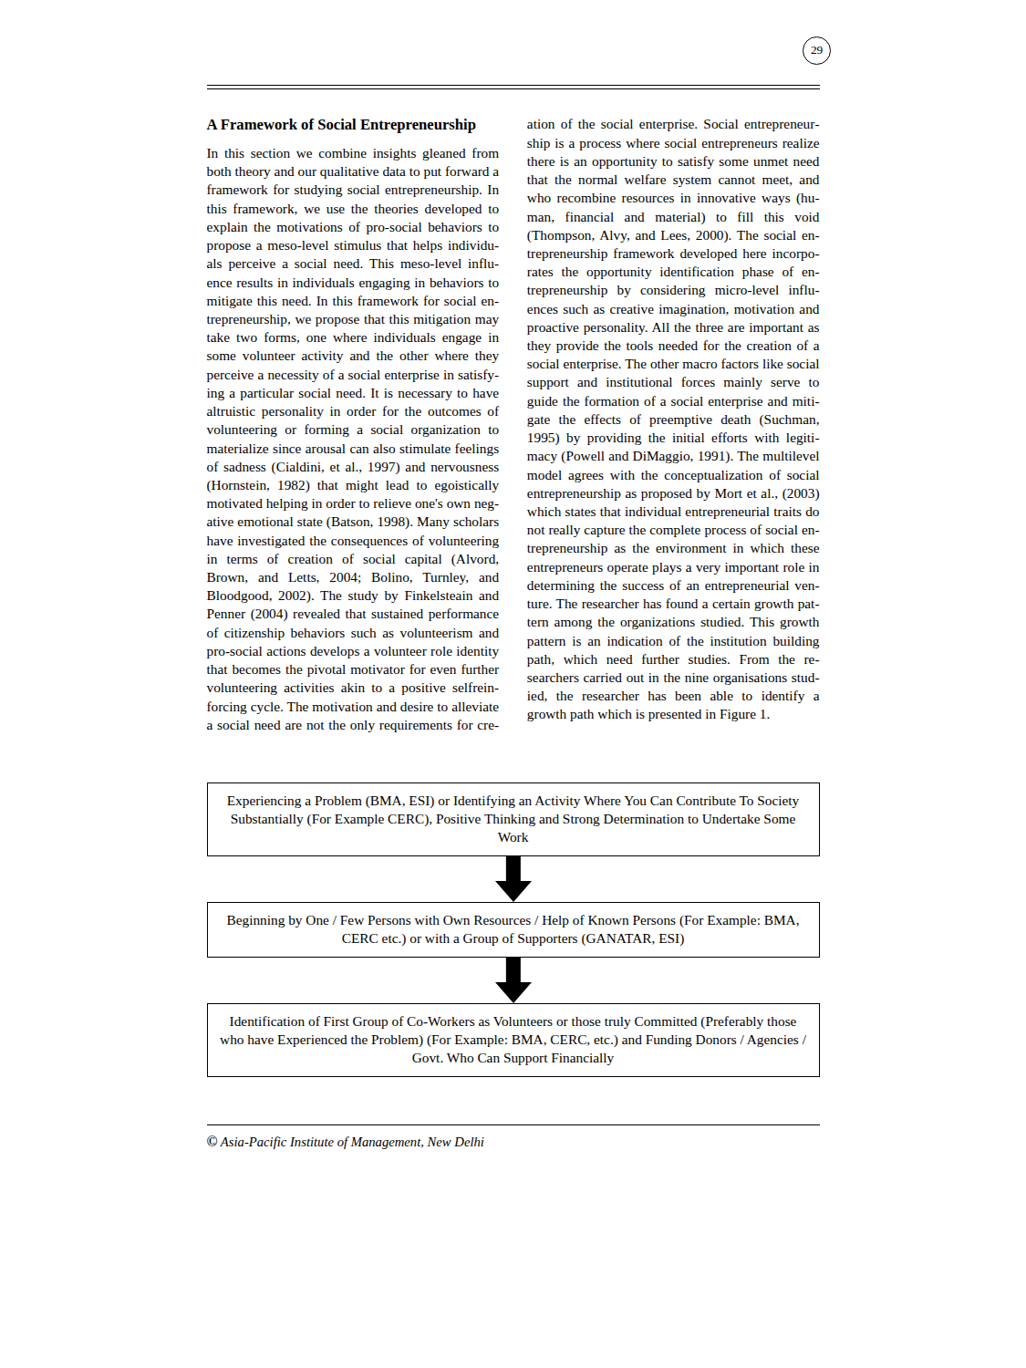29
A Framework of Social Entrepreneurship
In this section we combine insights gleaned from both theory and our qualitative data to put forward a framework for studying social entrepreneurship. In this framework, we use the theories developed to explain the motivations of pro-social behaviors to propose a meso-level stimulus that helps individuals perceive a social need. This meso-level influence results in individuals engaging in behaviors to mitigate this need. In this framework for social entrepreneurship, we propose that this mitigation may take two forms, one where individuals engage in some volunteer activity and the other where they perceive a necessity of a social enterprise in satisfying a particular social need. It is necessary to have altruistic personality in order for the outcomes of volunteering or forming a social organization to materialize since arousal can also stimulate feelings of sadness (Cialdini, et al., 1997) and nervousness (Hornstein, 1982) that might lead to egoistically motivated helping in order to relieve one's own negative emotional state (Batson, 1998). Many scholars have investigated the consequences of volunteering in terms of creation of social capital (Alvord, Brown, and Letts, 2004; Bolino, Turnley, and Bloodgood, 2002). The study by Finkelsteain and Penner (2004) revealed that sustained performance of citizenship behaviors such as volunteerism and pro-social actions develops a volunteer role identity that becomes the pivotal motivator for even further volunteering activities akin to a positive selfreinforcing cycle. The motivation and desire to alleviate a social need are not the only requirements for creation of the social enterprise. Social entrepreneurship is a process where social entrepreneurs realize there is an opportunity to satisfy some unmet need that the normal welfare system cannot meet, and who recombine resources in innovative ways (human, financial and material) to fill this void (Thompson, Alvy, and Lees, 2000). The social entrepreneurship framework developed here incorporates the opportunity identification phase of entrepreneurship by considering micro-level influences such as creative imagination, motivation and proactive personality. All the three are important as they provide the tools needed for the creation of a social enterprise. The other macro factors like social support and institutional forces mainly serve to guide the formation of a social enterprise and mitigate the effects of preemptive death (Suchman, 1995) by providing the initial efforts with legitimacy (Powell and DiMaggio, 1991). The multilevel model agrees with the conceptualization of social entrepreneurship as proposed by Mort et al., (2003) which states that individual entrepreneurial traits do not really capture the complete process of social entrepreneurship as the environment in which these entrepreneurs operate plays a very important role in determining the success of an entrepreneurial venture. The researcher has found a certain growth pattern among the organizations studied. This growth pattern is an indication of the institution building path, which need further studies. From the researchers carried out in the nine organisations studied, the researcher has been able to identify a growth path which is presented in Figure 1.
Experiencing a Problem (BMA, ESI) or Identifying an Activity Where You Can Contribute To Society Substantially (For Example CERC), Positive Thinking and Strong Determination to Undertake Some Work
Beginning by One / Few Persons with Own Resources / Help of Known Persons (For Example: BMA, CERC etc.) or with a Group of Supporters (GANATAR, ESI)
Identification of First Group of Co-Workers as Volunteers or those truly Committed (Preferably those who have Experienced the Problem) (For Example: BMA, CERC, etc.) and Funding Donors / Agencies / Govt. Who Can Support Financially
© Asia-Pacific Institute of Management, New Delhi